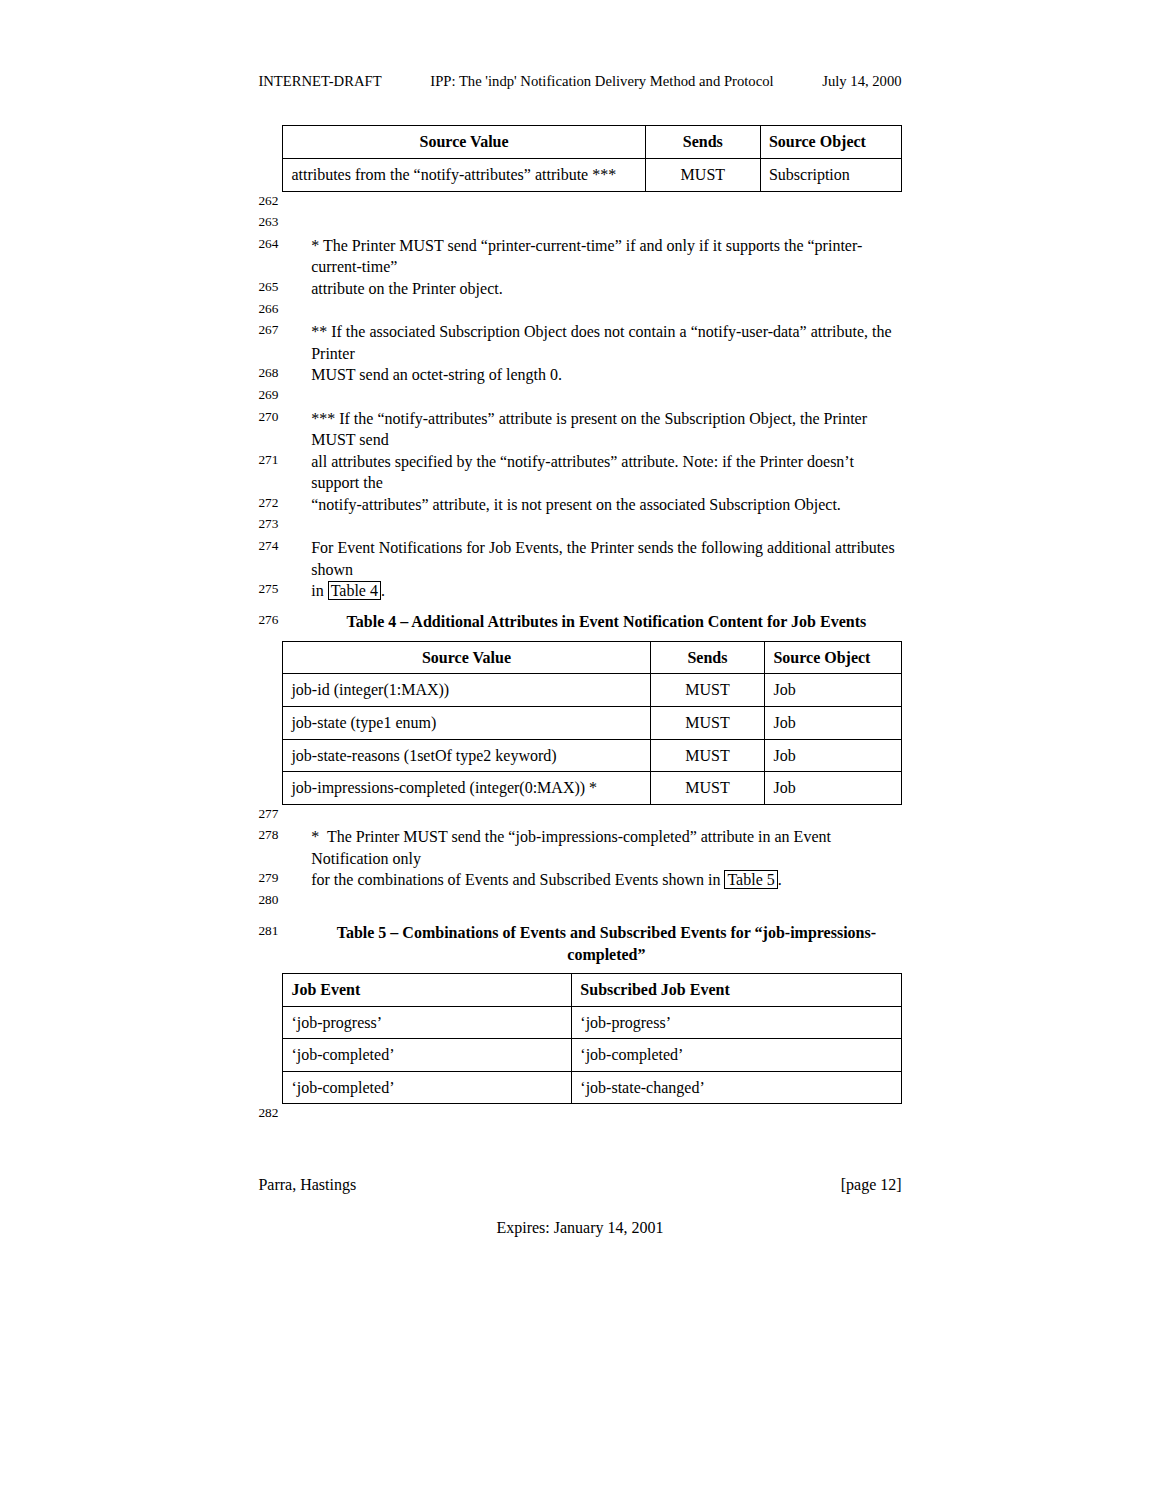INTERNET-DRAFT
IPP: The 'indp' Notification Delivery Method and Protocol
July 14, 2000
| Source Value | Sends | Source Object |
| --- | --- | --- |
| attributes from the “notify-attributes” attribute *** | MUST | Subscription |
262
263
264
* The Printer MUST send “printer-current-time” if and only if it supports the “printer-current-time”
265
attribute on the Printer object.
266
267
** If the associated Subscription Object does not contain a “notify-user-data” attribute, the Printer
268
MUST send an octet-string of length 0.
269
270
*** If the “notify-attributes” attribute is present on the Subscription Object, the Printer MUST send
271
all attributes specified by the “notify-attributes” attribute. Note: if the Printer doesn’t support the
272
“notify-attributes” attribute, it is not present on the associated Subscription Object.
273
274
For Event Notifications for Job Events, the Printer sends the following additional attributes shown
275
in Table 4.
276
Table 4 – Additional Attributes in Event Notification Content for Job Events
| Source Value | Sends | Source Object |
| --- | --- | --- |
| job-id (integer(1:MAX)) | MUST | Job |
| job-state (type1 enum) | MUST | Job |
| job-state-reasons (1setOf type2 keyword) | MUST | Job |
| job-impressions-completed (integer(0:MAX)) * | MUST | Job |
277
278
* The Printer MUST send the “job-impressions-completed” attribute in an Event Notification only
279
for the combinations of Events and Subscribed Events shown in Table 5.
280
281
Table 5 – Combinations of Events and Subscribed Events for “job-impressions-completed”
| Job Event | Subscribed Job Event |
| --- | --- |
| ‘job-progress’ | ‘job-progress’ |
| ‘job-completed’ | ‘job-completed’ |
| ‘job-completed’ | ‘job-state-changed’ |
282
Parra, Hastings
[page 12]
Expires: January 14, 2001